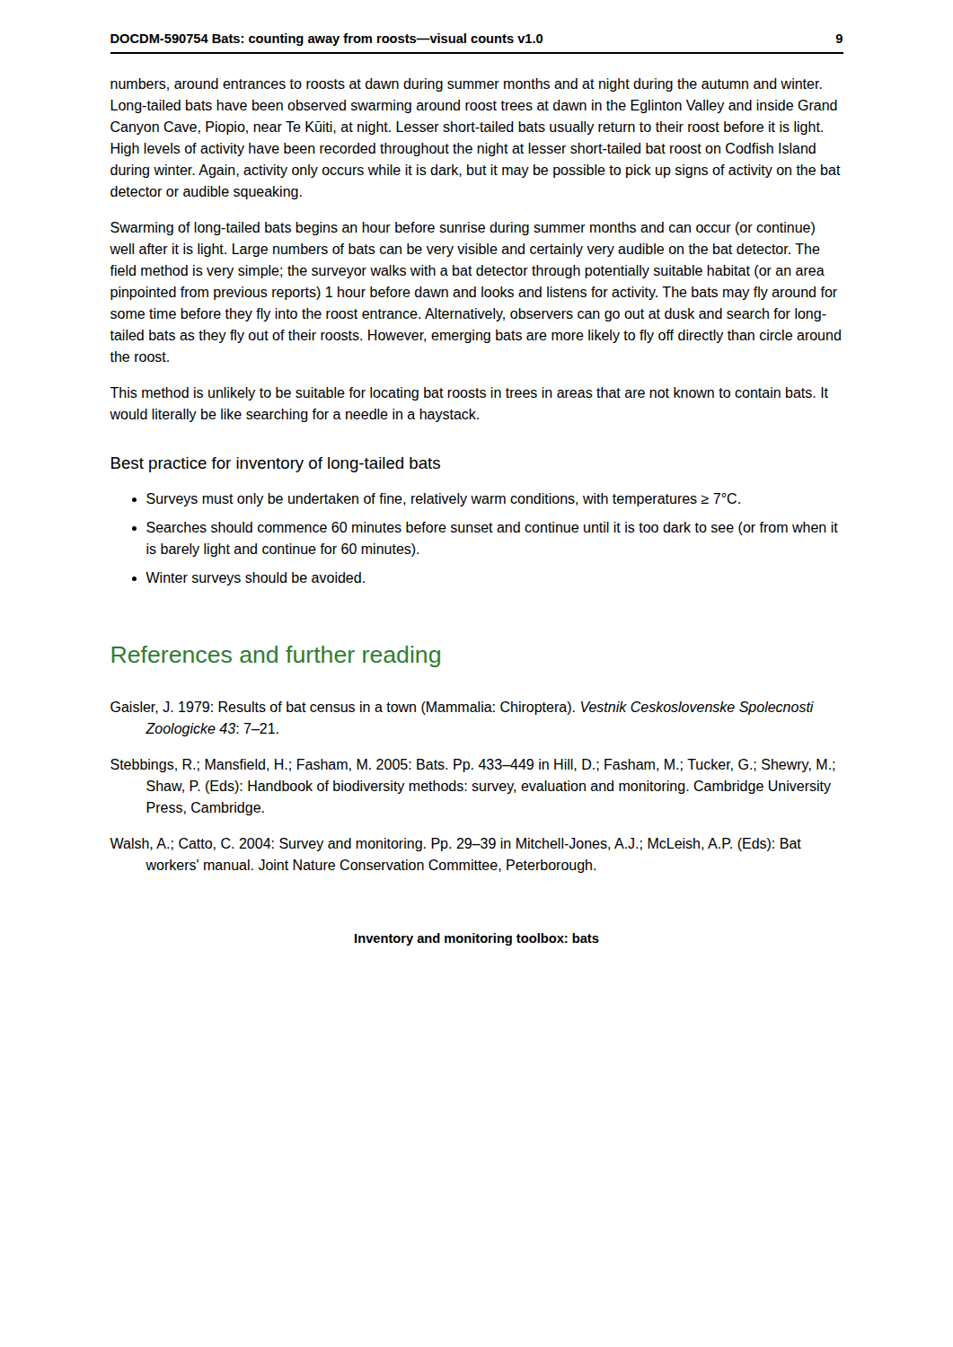DOCDM-590754 Bats: counting away from roosts—visual counts v1.0 9
numbers, around entrances to roosts at dawn during summer months and at night during the autumn and winter. Long-tailed bats have been observed swarming around roost trees at dawn in the Eglinton Valley and inside Grand Canyon Cave, Piopio, near Te Kūiti, at night. Lesser short-tailed bats usually return to their roost before it is light. High levels of activity have been recorded throughout the night at lesser short-tailed bat roost on Codfish Island during winter. Again, activity only occurs while it is dark, but it may be possible to pick up signs of activity on the bat detector or audible squeaking.
Swarming of long-tailed bats begins an hour before sunrise during summer months and can occur (or continue) well after it is light. Large numbers of bats can be very visible and certainly very audible on the bat detector. The field method is very simple; the surveyor walks with a bat detector through potentially suitable habitat (or an area pinpointed from previous reports) 1 hour before dawn and looks and listens for activity. The bats may fly around for some time before they fly into the roost entrance. Alternatively, observers can go out at dusk and search for long-tailed bats as they fly out of their roosts. However, emerging bats are more likely to fly off directly than circle around the roost.
This method is unlikely to be suitable for locating bat roosts in trees in areas that are not known to contain bats. It would literally be like searching for a needle in a haystack.
Best practice for inventory of long-tailed bats
Surveys must only be undertaken of fine, relatively warm conditions, with temperatures ≥ 7°C.
Searches should commence 60 minutes before sunset and continue until it is too dark to see (or from when it is barely light and continue for 60 minutes).
Winter surveys should be avoided.
References and further reading
Gaisler, J. 1979: Results of bat census in a town (Mammalia: Chiroptera). Vestnik Ceskoslovenske Spolecnosti Zoologicke 43: 7–21.
Stebbings, R.; Mansfield, H.; Fasham, M. 2005: Bats. Pp. 433–449 in Hill, D.; Fasham, M.; Tucker, G.; Shewry, M.; Shaw, P. (Eds): Handbook of biodiversity methods: survey, evaluation and monitoring. Cambridge University Press, Cambridge.
Walsh, A.; Catto, C. 2004: Survey and monitoring. Pp. 29–39 in Mitchell-Jones, A.J.; McLeish, A.P. (Eds): Bat workers' manual. Joint Nature Conservation Committee, Peterborough.
Inventory and monitoring toolbox: bats